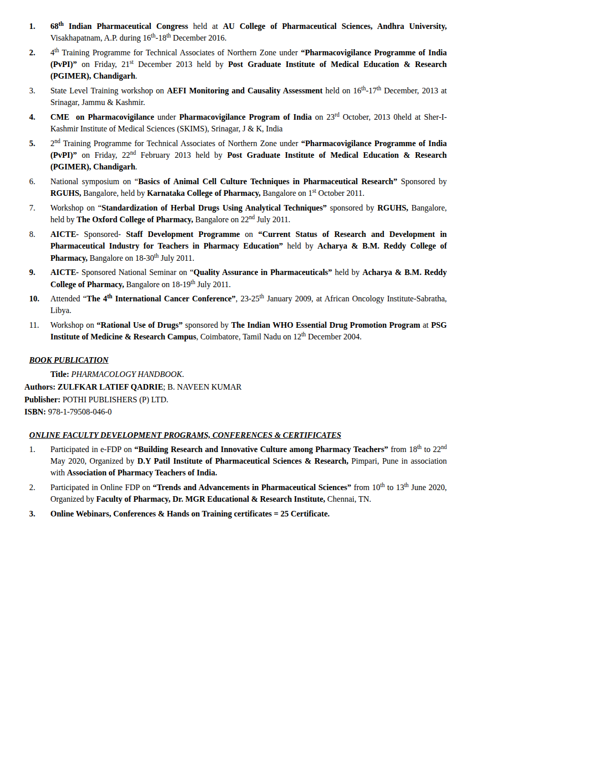68th Indian Pharmaceutical Congress held at AU College of Pharmaceutical Sciences, Andhra University, Visakhapatnam, A.P. during 16th-18th December 2016.
4th Training Programme for Technical Associates of Northern Zone under “Pharmacovigilance Programme of India (PvPI)” on Friday, 21st December 2013 held by Post Graduate Institute of Medical Education & Research (PGIMER), Chandigarh.
State Level Training workshop on AEFI Monitoring and Causality Assessment held on 16th-17th December, 2013 at Srinagar, Jammu & Kashmir.
CME on Pharmacovigilance under Pharmacovigilance Program of India on 23rd October, 2013 0held at Sher-I-Kashmir Institute of Medical Sciences (SKIMS), Srinagar, J & K, India
2nd Training Programme for Technical Associates of Northern Zone under “Pharmacovigilance Programme of India (PvPI)” on Friday, 22nd February 2013 held by Post Graduate Institute of Medical Education & Research (PGIMER), Chandigarh.
National symposium on “Basics of Animal Cell Culture Techniques in Pharmaceutical Research” Sponsored by RGUHS, Bangalore, held by Karnataka College of Pharmacy, Bangalore on 1st October 2011.
Workshop on “Standardization of Herbal Drugs Using Analytical Techniques” sponsored by RGUHS, Bangalore, held by The Oxford College of Pharmacy, Bangalore on 22nd July 2011.
AICTE- Sponsored- Staff Development Programme on “Current Status of Research and Development in Pharmaceutical Industry for Teachers in Pharmacy Education” held by Acharya & B.M. Reddy College of Pharmacy, Bangalore on 18-30th July 2011.
AICTE- Sponsored National Seminar on “Quality Assurance in Pharmaceuticals” held by Acharya & B.M. Reddy College of Pharmacy, Bangalore on 18-19th July 2011.
Attended “The 4th International Cancer Conference”, 23-25th January 2009, at African Oncology Institute-Sabratha, Libya.
Workshop on “Rational Use of Drugs” sponsored by The Indian WHO Essential Drug Promotion Program at PSG Institute of Medicine & Research Campus, Coimbatore, Tamil Nadu on 12th December 2004.
BOOK PUBLICATION
Title: PHARMACOLOGY HANDBOOK.
Authors: ZULFKAR LATIEF QADRIE; B. NAVEEN KUMAR
Publisher: POTHI PUBLISHERS (P) LTD.
ISBN: 978-1-79508-046-0
ONLINE FACULTY DEVELOPMENT PROGRAMS, CONFERENCES & CERTIFICATES
Participated in e-FDP on “Building Research and Innovative Culture among Pharmacy Teachers” from 18th to 22nd May 2020, Organized by D.Y Patil Institute of Pharmaceutical Sciences & Research, Pimpari, Pune in association with Association of Pharmacy Teachers of India.
Participated in Online FDP on “Trends and Advancements in Pharmaceutical Sciences” from 10th to 13th June 2020, Organized by Faculty of Pharmacy, Dr. MGR Educational & Research Institute, Chennai, TN.
Online Webinars, Conferences & Hands on Training certificates = 25 Certificate.